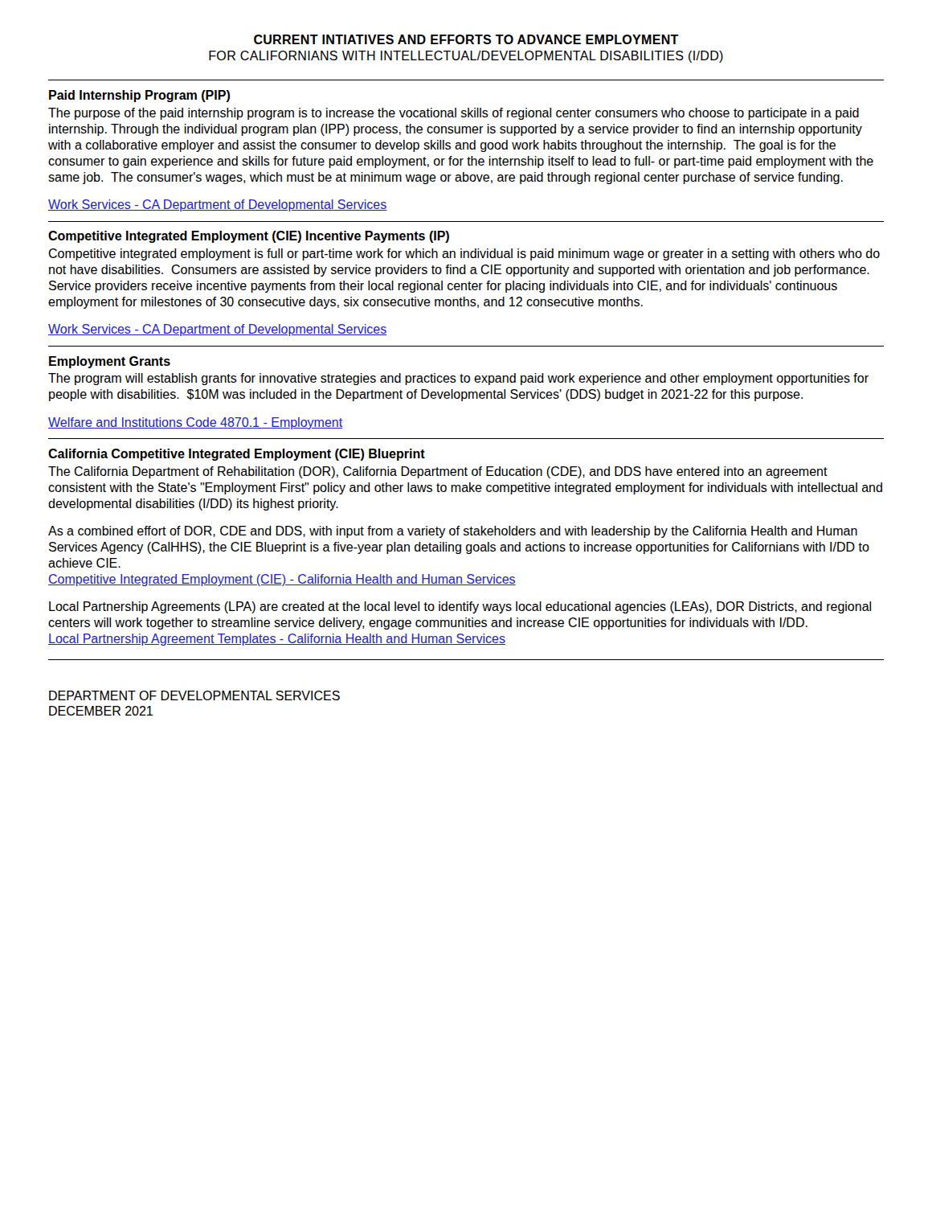CURRENT INTIATIVES AND EFFORTS TO ADVANCE EMPLOYMENT
FOR CALIFORNIANS WITH INTELLECTUAL/DEVELOPMENTAL DISABILITIES (I/DD)
Paid Internship Program (PIP)
The purpose of the paid internship program is to increase the vocational skills of regional center consumers who choose to participate in a paid internship. Through the individual program plan (IPP) process, the consumer is supported by a service provider to find an internship opportunity with a collaborative employer and assist the consumer to develop skills and good work habits throughout the internship. The goal is for the consumer to gain experience and skills for future paid employment, or for the internship itself to lead to full- or part-time paid employment with the same job. The consumer's wages, which must be at minimum wage or above, are paid through regional center purchase of service funding.
Work Services - CA Department of Developmental Services
Competitive Integrated Employment (CIE) Incentive Payments (IP)
Competitive integrated employment is full or part-time work for which an individual is paid minimum wage or greater in a setting with others who do not have disabilities. Consumers are assisted by service providers to find a CIE opportunity and supported with orientation and job performance. Service providers receive incentive payments from their local regional center for placing individuals into CIE, and for individuals' continuous employment for milestones of 30 consecutive days, six consecutive months, and 12 consecutive months.
Work Services - CA Department of Developmental Services
Employment Grants
The program will establish grants for innovative strategies and practices to expand paid work experience and other employment opportunities for people with disabilities. $10M was included in the Department of Developmental Services' (DDS) budget in 2021-22 for this purpose.
Welfare and Institutions Code 4870.1 - Employment
California Competitive Integrated Employment (CIE) Blueprint
The California Department of Rehabilitation (DOR), California Department of Education (CDE), and DDS have entered into an agreement consistent with the State's "Employment First" policy and other laws to make competitive integrated employment for individuals with intellectual and developmental disabilities (I/DD) its highest priority.
As a combined effort of DOR, CDE and DDS, with input from a variety of stakeholders and with leadership by the California Health and Human Services Agency (CalHHS), the CIE Blueprint is a five-year plan detailing goals and actions to increase opportunities for Californians with I/DD to achieve CIE.
Competitive Integrated Employment (CIE) - California Health and Human Services
Local Partnership Agreements (LPA) are created at the local level to identify ways local educational agencies (LEAs), DOR Districts, and regional centers will work together to streamline service delivery, engage communities and increase CIE opportunities for individuals with I/DD.
Local Partnership Agreement Templates - California Health and Human Services
DEPARTMENT OF DEVELOPMENTAL SERVICES
DECEMBER 2021